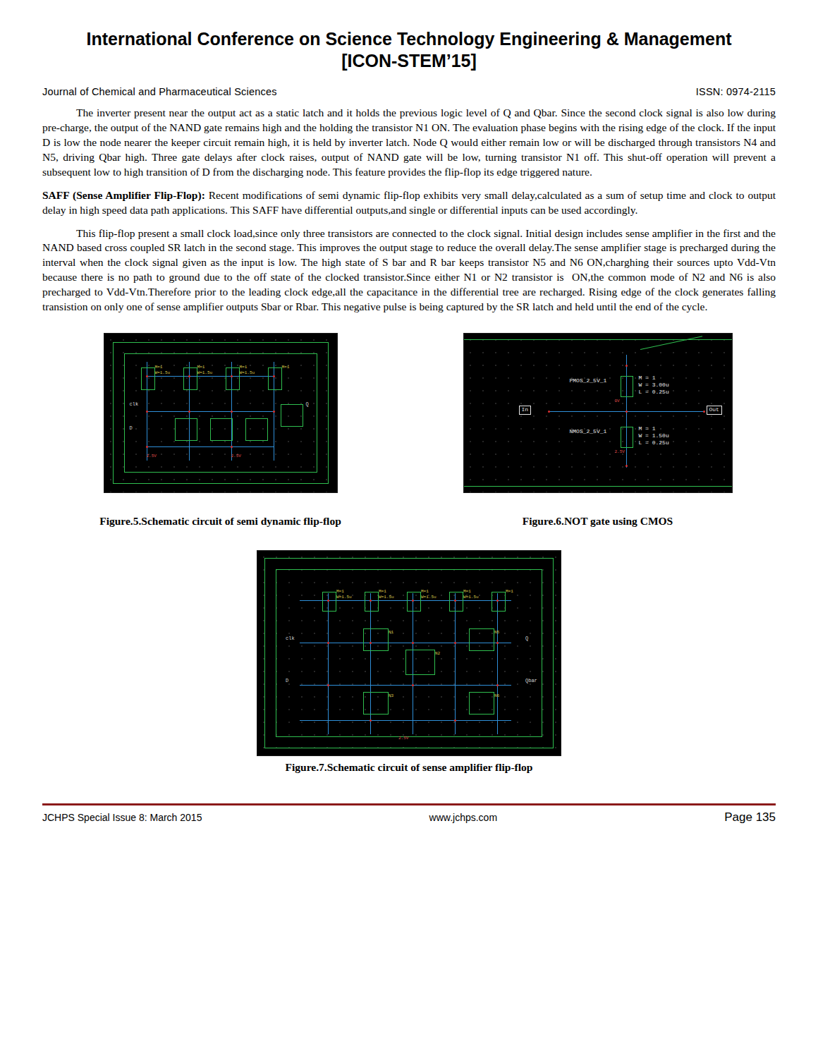International Conference on Science Technology Engineering & Management
[ICON-STEM’15]
Journal of Chemical and Pharmaceutical Sciences ISSN: 0974-2115
The inverter present near the output act as a static latch and it holds the previous logic level of Q and Qbar. Since the second clock signal is also low during pre-charge, the output of the NAND gate remains high and the holding the transistor N1 ON. The evaluation phase begins with the rising edge of the clock. If the input D is low the node nearer the keeper circuit remain high, it is held by inverter latch. Node Q would either remain low or will be discharged through transistors N4 and N5, driving Qbar high. Three gate delays after clock raises, output of NAND gate will be low, turning transistor N1 off. This shut-off operation will prevent a subsequent low to high transition of D from the discharging node. This feature provides the flip-flop its edge triggered nature.
SAFF (Sense Amplifier Flip-Flop): Recent modifications of semi dynamic flip-flop exhibits very small delay,calculated as a sum of setup time and clock to output delay in high speed data path applications. This SAFF have differential outputs,and single or differential inputs can be used accordingly.
This flip-flop present a small clock load,since only three transistors are connected to the clock signal. Initial design includes sense amplifier in the first and the NAND based cross coupled SR latch in the second stage. This improves the output stage to reduce the overall delay.The sense amplifier stage is precharged during the interval when the clock signal given as the input is low. The high state of S bar and R bar keeps transistor N5 and N6 ON,charghing their sources upto Vdd-Vtn because there is no path to ground due to the off state of the clocked transistor.Since either N1 or N2 transistor is ON,the common mode of N2 and N6 is also precharged to Vdd-Vtn.Therefore prior to the leading clock edge,all the capacitance in the differential tree are recharged. Rising edge of the clock generates falling transistion on only one of sense amplifier outputs Sbar or Rbar. This negative pulse is being captured by the SR latch and held until the end of the cycle.
M=1
W=1.5u
M=1
W=1.5u
M=1
W=1.5u
M=1
2.5V
2.5V
clk
D
Q
Figure.5.Schematic circuit of semi dynamic flip-flop
PMOS_2_5V_1
NMOS_2_5V_1
0V
2.5V
M = 1
W = 3.00u
L = 0.25u
M = 1
W = 1.50u
L = 0.25u
In
Out
Figure.6.NOT gate using CMOS
M=1
W=1.5u
M=1
W=1.5u
M=1
W=1.5u
M=1
W=1.5u
M=1
N1
N2
N5
N3
N6
clk
D
Q
Qbar
2.5V
Figure.7.Schematic circuit of sense amplifier flip-flop
JCHPS Special Issue 8: March 2015 www.jchps.com Page 135